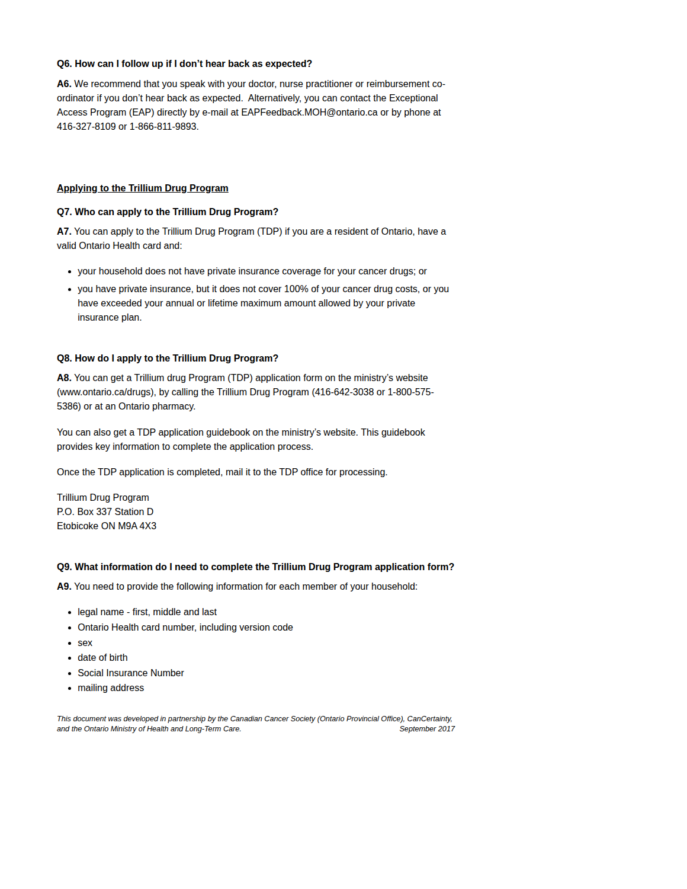Q6. How can I follow up if I don’t hear back as expected?
A6. We recommend that you speak with your doctor, nurse practitioner or reimbursement co-ordinator if you don’t hear back as expected. Alternatively, you can contact the Exceptional Access Program (EAP) directly by e-mail at EAPFeedback.MOH@ontario.ca or by phone at 416-327-8109 or 1-866-811-9893.
Applying to the Trillium Drug Program
Q7. Who can apply to the Trillium Drug Program?
A7. You can apply to the Trillium Drug Program (TDP) if you are a resident of Ontario, have a valid Ontario Health card and:
your household does not have private insurance coverage for your cancer drugs; or
you have private insurance, but it does not cover 100% of your cancer drug costs, or you have exceeded your annual or lifetime maximum amount allowed by your private insurance plan.
Q8. How do I apply to the Trillium Drug Program?
A8. You can get a Trillium drug Program (TDP) application form on the ministry’s website (www.ontario.ca/drugs), by calling the Trillium Drug Program (416-642-3038 or 1-800-575-5386) or at an Ontario pharmacy.
You can also get a TDP application guidebook on the ministry’s website. This guidebook provides key information to complete the application process.
Once the TDP application is completed, mail it to the TDP office for processing.
Trillium Drug Program P.O. Box 337 Station D Etobicoke ON M9A 4X3
Q9. What information do I need to complete the Trillium Drug Program application form?
A9. You need to provide the following information for each member of your household:
legal name - first, middle and last
Ontario Health card number, including version code
sex
date of birth
Social Insurance Number
mailing address
This document was developed in partnership by the Canadian Cancer Society (Ontario Provincial Office), CanCertainty, and the Ontario Ministry of Health and Long-Term Care.September 2017